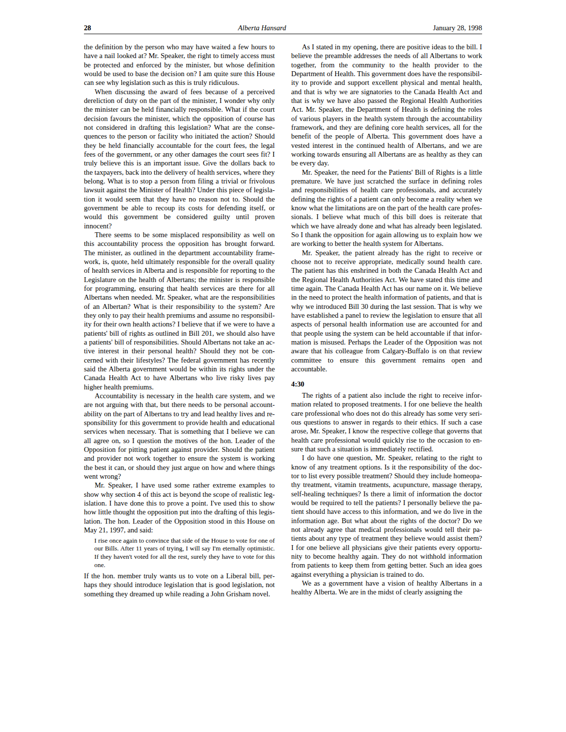28 Alberta Hansard January 28, 1998
the definition by the person who may have waited a few hours to have a nail looked at? Mr. Speaker, the right to timely access must be protected and enforced by the minister, but whose definition would be used to base the decision on? I am quite sure this House can see why legislation such as this is truly ridiculous.
When discussing the award of fees because of a perceived dereliction of duty on the part of the minister, I wonder why only the minister can be held financially responsible. What if the court decision favours the minister, which the opposition of course has not considered in drafting this legislation? What are the consequences to the person or facility who initiated the action? Should they be held financially accountable for the court fees, the legal fees of the government, or any other damages the court sees fit? I truly believe this is an important issue. Give the dollars back to the taxpayers, back into the delivery of health services, where they belong. What is to stop a person from filing a trivial or frivolous lawsuit against the Minister of Health? Under this piece of legislation it would seem that they have no reason not to. Should the government be able to recoup its costs for defending itself, or would this government be considered guilty until proven innocent?
There seems to be some misplaced responsibility as well on this accountability process the opposition has brought forward. The minister, as outlined in the department accountability framework, is, quote, held ultimately responsible for the overall quality of health services in Alberta and is responsible for reporting to the Legislature on the health of Albertans; the minister is responsible for programming, ensuring that health services are there for all Albertans when needed. Mr. Speaker, what are the responsibilities of an Albertan? What is their responsibility to the system? Are they only to pay their health premiums and assume no responsibility for their own health actions? I believe that if we were to have a patients' bill of rights as outlined in Bill 201, we should also have a patients' bill of responsibilities. Should Albertans not take an active interest in their personal health? Should they not be concerned with their lifestyles? The federal government has recently said the Alberta government would be within its rights under the Canada Health Act to have Albertans who live risky lives pay higher health premiums.
Accountability is necessary in the health care system, and we are not arguing with that, but there needs to be personal accountability on the part of Albertans to try and lead healthy lives and responsibility for this government to provide health and educational services when necessary. That is something that I believe we can all agree on, so I question the motives of the hon. Leader of the Opposition for pitting patient against provider. Should the patient and provider not work together to ensure the system is working the best it can, or should they just argue on how and where things went wrong?
Mr. Speaker, I have used some rather extreme examples to show why section 4 of this act is beyond the scope of realistic legislation. I have done this to prove a point. I've used this to show how little thought the opposition put into the drafting of this legislation. The hon. Leader of the Opposition stood in this House on May 21, 1997, and said:
I rise once again to convince that side of the House to vote for one of our Bills. After 11 years of trying, I will say I'm eternally optimistic. If they haven't voted for all the rest, surely they have to vote for this one.
If the hon. member truly wants us to vote on a Liberal bill, perhaps they should introduce legislation that is good legislation, not something they dreamed up while reading a John Grisham novel.
As I stated in my opening, there are positive ideas to the bill. I believe the preamble addresses the needs of all Albertans to work together, from the community to the health provider to the Department of Health. This government does have the responsibility to provide and support excellent physical and mental health, and that is why we are signatories to the Canada Health Act and that is why we have also passed the Regional Health Authorities Act. Mr. Speaker, the Department of Health is defining the roles of various players in the health system through the accountability framework, and they are defining core health services, all for the benefit of the people of Alberta. This government does have a vested interest in the continued health of Albertans, and we are working towards ensuring all Albertans are as healthy as they can be every day.
Mr. Speaker, the need for the Patients' Bill of Rights is a little premature. We have just scratched the surface in defining roles and responsibilities of health care professionals, and accurately defining the rights of a patient can only become a reality when we know what the limitations are on the part of the health care professionals. I believe what much of this bill does is reiterate that which we have already done and what has already been legislated. So I thank the opposition for again allowing us to explain how we are working to better the health system for Albertans.
Mr. Speaker, the patient already has the right to receive or choose not to receive appropriate, medically sound health care. The patient has this enshrined in both the Canada Health Act and the Regional Health Authorities Act. We have stated this time and time again. The Canada Health Act has our name on it. We believe in the need to protect the health information of patients, and that is why we introduced Bill 30 during the last session. That is why we have established a panel to review the legislation to ensure that all aspects of personal health information use are accounted for and that people using the system can be held accountable if that information is misused. Perhaps the Leader of the Opposition was not aware that his colleague from Calgary-Buffalo is on that review committee to ensure this government remains open and accountable.
4:30
The rights of a patient also include the right to receive information related to proposed treatments. I for one believe the health care professional who does not do this already has some very serious questions to answer in regards to their ethics. If such a case arose, Mr. Speaker, I know the respective college that governs that health care professional would quickly rise to the occasion to ensure that such a situation is immediately rectified.
I do have one question, Mr. Speaker, relating to the right to know of any treatment options. Is it the responsibility of the doctor to list every possible treatment? Should they include homeopathy treatment, vitamin treatments, acupuncture, massage therapy, self-healing techniques? Is there a limit of information the doctor would be required to tell the patients? I personally believe the patient should have access to this information, and we do live in the information age. But what about the rights of the doctor? Do we not already agree that medical professionals would tell their patients about any type of treatment they believe would assist them? I for one believe all physicians give their patients every opportunity to become healthy again. They do not withhold information from patients to keep them from getting better. Such an idea goes against everything a physician is trained to do.
We as a government have a vision of healthy Albertans in a healthy Alberta. We are in the midst of clearly assigning the